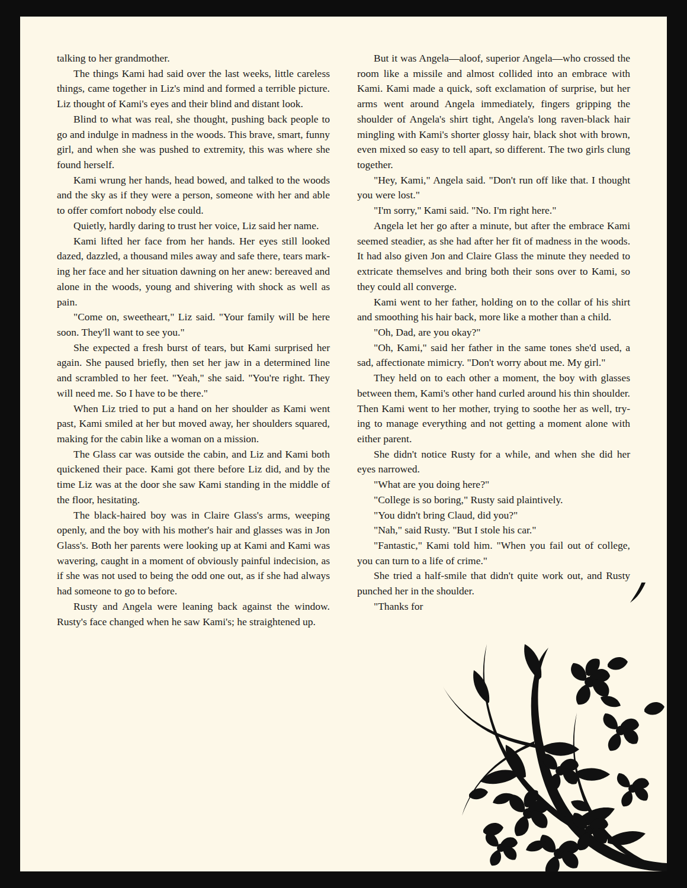talking to her grandmother.
The things Kami had said over the last weeks, little careless things, came together in Liz's mind and formed a terrible picture. Liz thought of Kami's eyes and their blind and distant look.
Blind to what was real, she thought, pushing back people to go and indulge in madness in the woods. This brave, smart, funny girl, and when she was pushed to extremity, this was where she found herself.
Kami wrung her hands, head bowed, and talked to the woods and the sky as if they were a person, someone with her and able to offer comfort nobody else could.
Quietly, hardly daring to trust her voice, Liz said her name.
Kami lifted her face from her hands. Her eyes still looked dazed, dazzled, a thousand miles away and safe there, tears marking her face and her situation dawning on her anew: bereaved and alone in the woods, young and shivering with shock as well as pain.
"Come on, sweetheart," Liz said. "Your family will be here soon. They'll want to see you."
She expected a fresh burst of tears, but Kami surprised her again. She paused briefly, then set her jaw in a determined line and scrambled to her feet. "Yeah," she said. "You're right. They will need me. So I have to be there."
When Liz tried to put a hand on her shoulder as Kami went past, Kami smiled at her but moved away, her shoulders squared, making for the cabin like a woman on a mission.
The Glass car was outside the cabin, and Liz and Kami both quickened their pace. Kami got there before Liz did, and by the time Liz was at the door she saw Kami standing in the middle of the floor, hesitating.
The black-haired boy was in Claire Glass's arms, weeping openly, and the boy with his mother's hair and glasses was in Jon Glass's. Both her parents were looking up at Kami and Kami was wavering, caught in a moment of obviously painful indecision, as if she was not used to being the odd one out, as if she had always had someone to go to before.
Rusty and Angela were leaning back against the window. Rusty's face changed when he saw Kami's; he straightened up.
But it was Angela—aloof, superior Angela—who crossed the room like a missile and almost collided into an embrace with Kami. Kami made a quick, soft exclamation of surprise, but her arms went around Angela immediately, fingers gripping the shoulder of Angela's shirt tight, Angela's long raven-black hair mingling with Kami's shorter glossy hair, black shot with brown, even mixed so easy to tell apart, so different. The two girls clung together.
"Hey, Kami," Angela said. "Don't run off like that. I thought you were lost."
"I'm sorry," Kami said. "No. I'm right here."
Angela let her go after a minute, but after the embrace Kami seemed steadier, as she had after her fit of madness in the woods. It had also given Jon and Claire Glass the minute they needed to extricate themselves and bring both their sons over to Kami, so they could all converge.
Kami went to her father, holding on to the collar of his shirt and smoothing his hair back, more like a mother than a child.
"Oh, Dad, are you okay?"
"Oh, Kami," said her father in the same tones she'd used, a sad, affectionate mimicry. "Don't worry about me. My girl."
They held on to each other a moment, the boy with glasses between them, Kami's other hand curled around his thin shoulder. Then Kami went to her mother, trying to soothe her as well, trying to manage everything and not getting a moment alone with either parent.
She didn't notice Rusty for a while, and when she did her eyes narrowed.
"What are you doing here?"
"College is so boring," Rusty said plaintively.
"You didn't bring Claud, did you?"
"Nah," said Rusty. "But I stole his car."
"Fantastic," Kami told him. "When you fail out of college, you can turn to a life of crime."
She tried a half-smile that didn't quite work out, and Rusty punched her in the shoulder.
"Thanks for